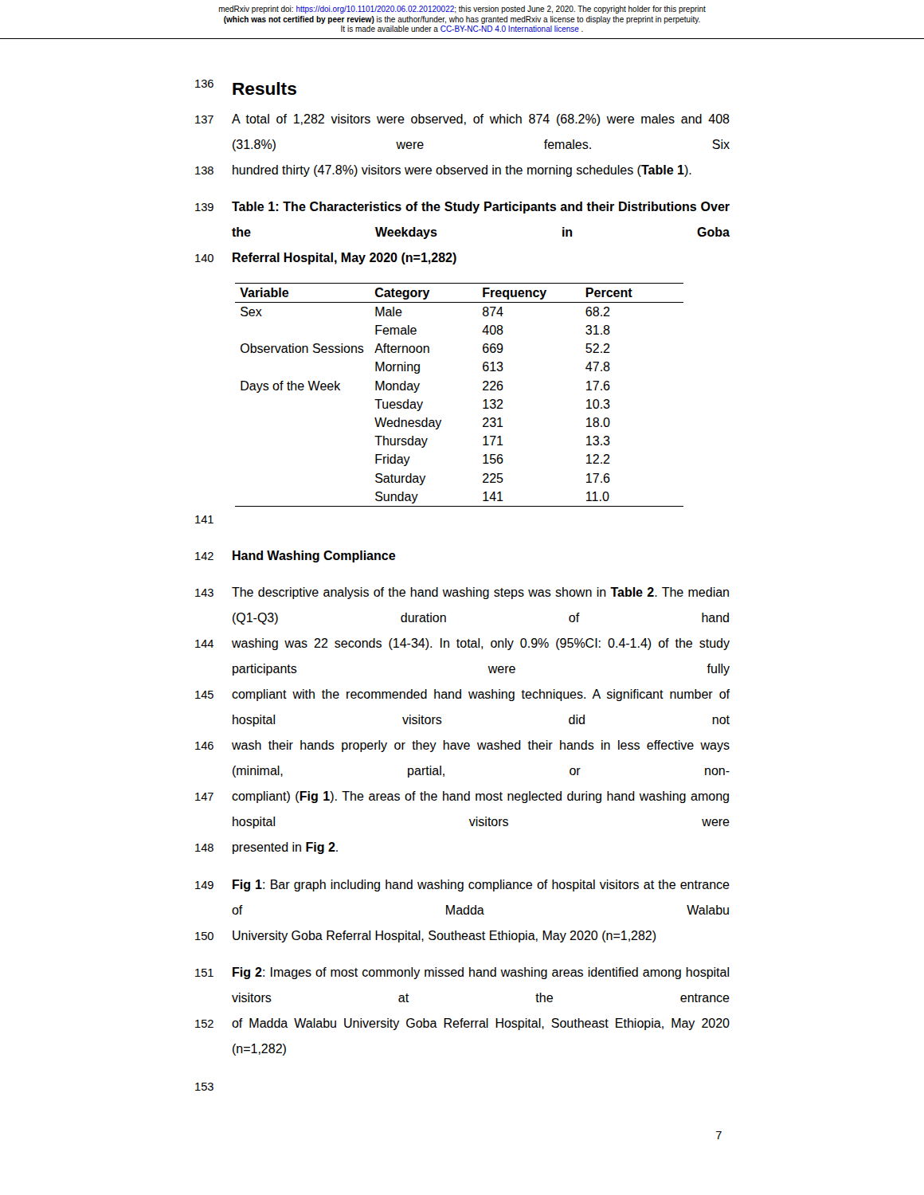medRxiv preprint doi: https://doi.org/10.1101/2020.06.02.20120022; this version posted June 2, 2020. The copyright holder for this preprint
(which was not certified by peer review) is the author/funder, who has granted medRxiv a license to display the preprint in perpetuity.
It is made available under a CC-BY-NC-ND 4.0 International license .
136
Results
137
A total of 1,282 visitors were observed, of which 874 (68.2%) were males and 408 (31.8%) were females. Six
138
hundred thirty (47.8%) visitors were observed in the morning schedules (Table 1).
139
Table 1: The Characteristics of the Study Participants and their Distributions Over the Weekdays in Goba
140
Referral Hospital, May 2020 (n=1,282)
| Variable | Category | Frequency | Percent |
| --- | --- | --- | --- |
| Sex | Male | 874 | 68.2 |
| | Female | 408 | 31.8 |
| Observation Sessions | Afternoon | 669 | 52.2 |
| | Morning | 613 | 47.8 |
| Days of the Week | Monday | 226 | 17.6 |
| | Tuesday | 132 | 10.3 |
| | Wednesday | 231 | 18.0 |
| | Thursday | 171 | 13.3 |
| | Friday | 156 | 12.2 |
| | Saturday | 225 | 17.6 |
| | Sunday | 141 | 11.0 |
141
142
Hand Washing Compliance
143
The descriptive analysis of the hand washing steps was shown in Table 2. The median (Q1-Q3) duration of hand
144
washing was 22 seconds (14-34). In total, only 0.9% (95%CI: 0.4-1.4) of the study participants were fully
145
compliant with the recommended hand washing techniques. A significant number of hospital visitors did not
146
wash their hands properly or they have washed their hands in less effective ways (minimal, partial, or non-
147
compliant) (Fig 1). The areas of the hand most neglected during hand washing among hospital visitors were
148
presented in Fig 2.
149
Fig 1: Bar graph including hand washing compliance of hospital visitors at the entrance of Madda Walabu
150
University Goba Referral Hospital, Southeast Ethiopia, May 2020 (n=1,282)
151
Fig 2: Images of most commonly missed hand washing areas identified among hospital visitors at the entrance
152
of Madda Walabu University Goba Referral Hospital, Southeast Ethiopia, May 2020 (n=1,282)
153
7